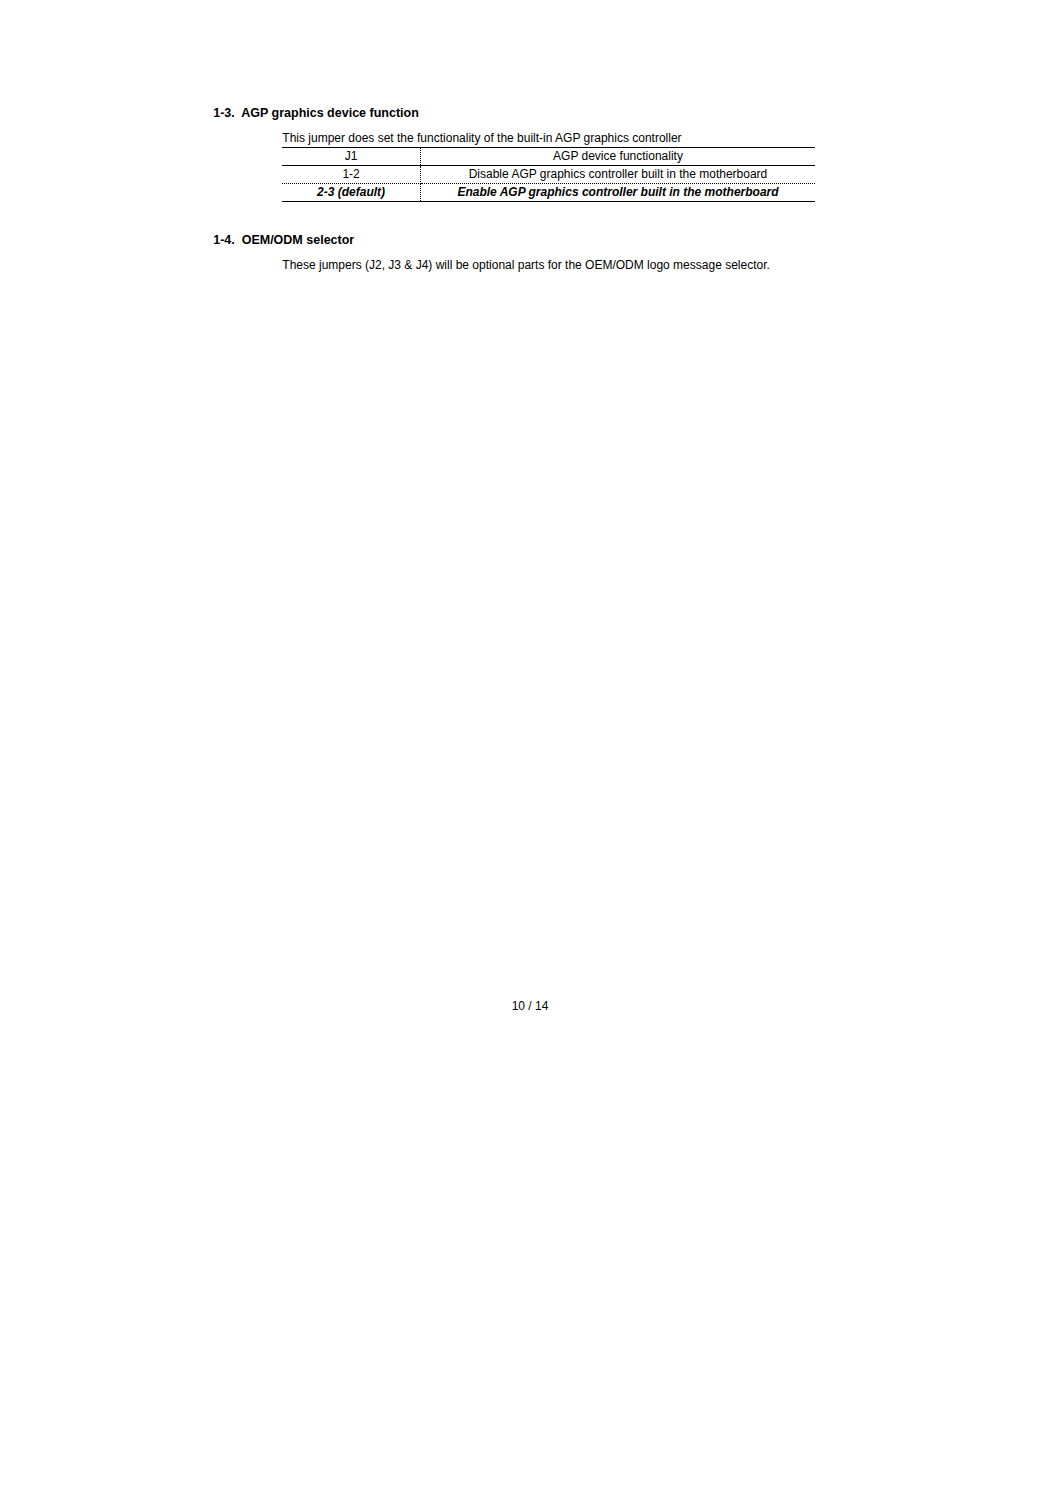1-3. AGP graphics device function
This jumper does set the functionality of the built-in AGP graphics controller
| J1 | AGP device functionality |
| 1-2 | Disable AGP graphics controller built in the motherboard |
| 2-3 (default) | Enable AGP graphics controller built in the motherboard |
1-4. OEM/ODM selector
These jumpers (J2, J3 & J4) will be optional parts for the OEM/ODM logo message selector.
10 / 14